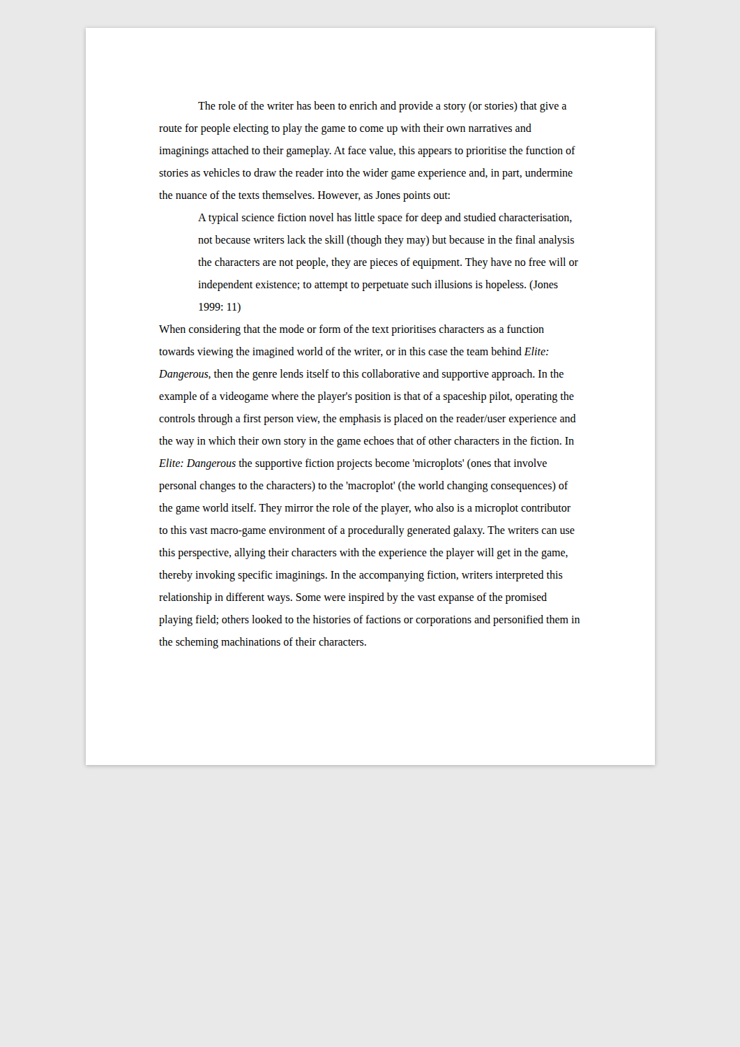The role of the writer has been to enrich and provide a story (or stories) that give a route for people electing to play the game to come up with their own narratives and imaginings attached to their gameplay. At face value, this appears to prioritise the function of stories as vehicles to draw the reader into the wider game experience and, in part, undermine the nuance of the texts themselves. However, as Jones points out:
A typical science fiction novel has little space for deep and studied characterisation, not because writers lack the skill (though they may) but because in the final analysis the characters are not people, they are pieces of equipment. They have no free will or independent existence; to attempt to perpetuate such illusions is hopeless. (Jones 1999: 11)
When considering that the mode or form of the text prioritises characters as a function towards viewing the imagined world of the writer, or in this case the team behind Elite: Dangerous, then the genre lends itself to this collaborative and supportive approach. In the example of a videogame where the player's position is that of a spaceship pilot, operating the controls through a first person view, the emphasis is placed on the reader/user experience and the way in which their own story in the game echoes that of other characters in the fiction. In Elite: Dangerous the supportive fiction projects become 'microplots' (ones that involve personal changes to the characters) to the 'macroplot' (the world changing consequences) of the game world itself. They mirror the role of the player, who also is a microplot contributor to this vast macro-game environment of a procedurally generated galaxy. The writers can use this perspective, allying their characters with the experience the player will get in the game, thereby invoking specific imaginings. In the accompanying fiction, writers interpreted this relationship in different ways. Some were inspired by the vast expanse of the promised playing field; others looked to the histories of factions or corporations and personified them in the scheming machinations of their characters.